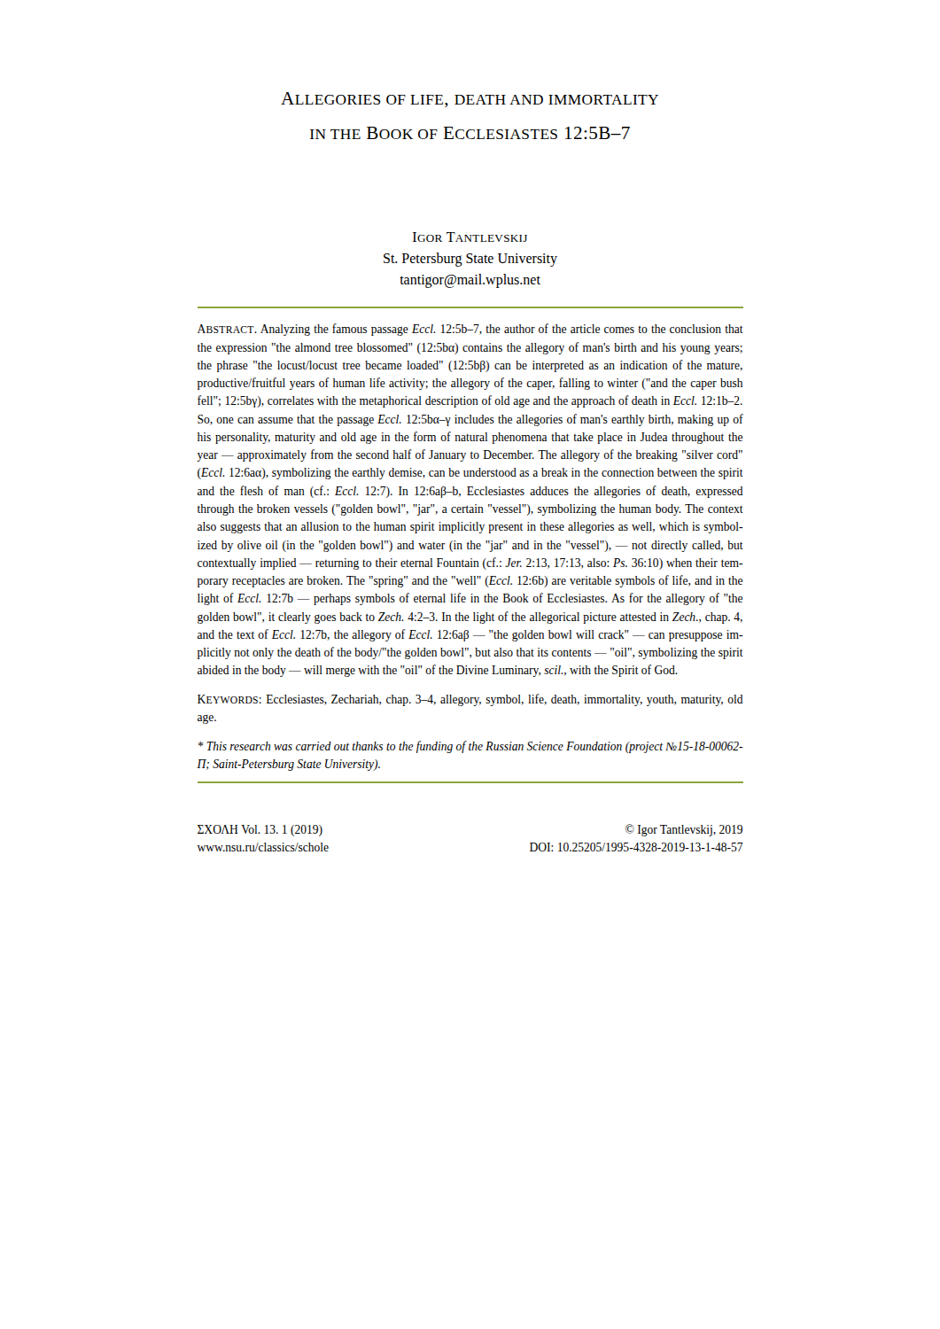ALLEGORIES OF LIFE, DEATH AND IMMORTALITY IN THE BOOK OF ECCLESIASTES 12:5b–7
IGOR TANTLEVSKIJ
St. Petersburg State University
tantigor@mail.wplus.net
ABSTRACT. Analyzing the famous passage Eccl. 12:5b–7, the author of the article comes to the conclusion that the expression "the almond tree blossomed" (12:5bα) contains the allegory of man's birth and his young years; the phrase "the locust/locust tree became loaded" (12:5bβ) can be interpreted as an indication of the mature, productive/fruitful years of human life activity; the allegory of the caper, falling to winter ("and the caper bush fell"; 12:5bγ), correlates with the metaphorical description of old age and the approach of death in Eccl. 12:1b–2. So, one can assume that the passage Eccl. 12:5bα–γ includes the allegories of man's earthly birth, making up of his personality, maturity and old age in the form of natural phenomena that take place in Judea throughout the year — approximately from the second half of January to December. The allegory of the breaking "silver cord" (Eccl. 12:6aα), symbolizing the earthly demise, can be understood as a break in the connection between the spirit and the flesh of man (cf.: Eccl. 12:7). In 12:6aβ–b, Ecclesiastes adduces the allegories of death, expressed through the broken vessels ("golden bowl", "jar", a certain "vessel"), symbolizing the human body. The context also suggests that an allusion to the human spirit implicitly present in these allegories as well, which is symbolized by olive oil (in the "golden bowl") and water (in the "jar" and in the "vessel"), — not directly called, but contextually implied — returning to their eternal Fountain (cf.: Jer. 2:13, 17:13, also: Ps. 36:10) when their temporary receptacles are broken. The "spring" and the "well" (Eccl. 12:6b) are veritable symbols of life, and in the light of Eccl. 12:7b — perhaps symbols of eternal life in the Book of Ecclesiastes. As for the allegory of "the golden bowl", it clearly goes back to Zech. 4:2–3. In the light of the allegorical picture attested in Zech., chap. 4, and the text of Eccl. 12:7b, the allegory of Eccl. 12:6aβ — "the golden bowl will crack" — can presuppose implicitly not only the death of the body/"the golden bowl", but also that its contents — "oil", symbolizing the spirit abided in the body — will merge with the "oil" of the Divine Luminary, scil., with the Spirit of God.
KEYWORDS: Ecclesiastes, Zechariah, chap. 3–4, allegory, symbol, life, death, immortality, youth, maturity, old age.
* This research was carried out thanks to the funding of the Russian Science Foundation (project №15-18-00062-П; Saint-Petersburg State University).
| ΣΧΟΛΗ Vol. 13. 1 (2019) | © Igor Tantlevskij, 2019 |
| www.nsu.ru/classics/schole | DOI: 10.25205/1995-4328-2019-13-1-48-57 |